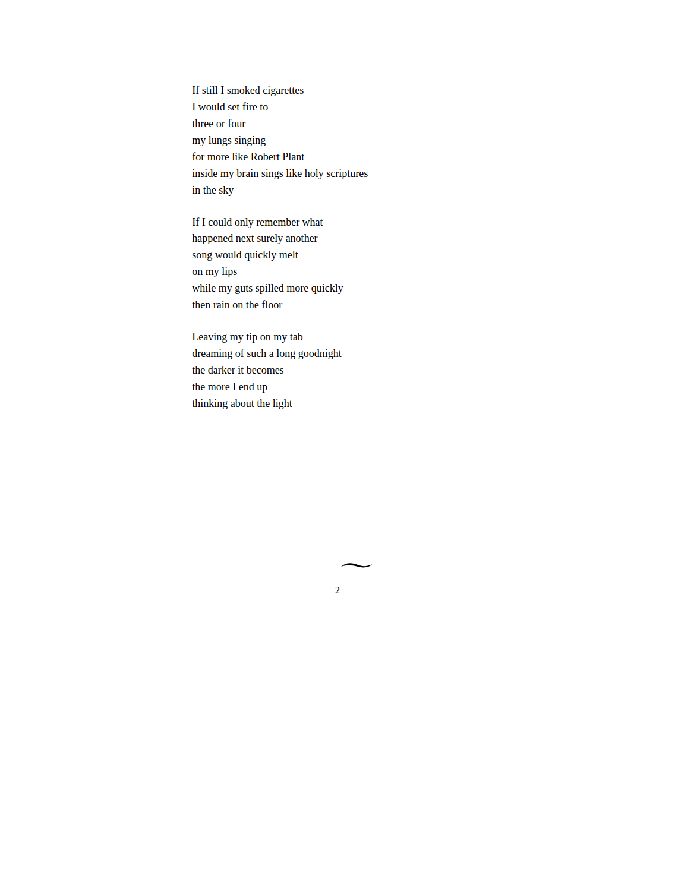If still I smoked cigarettes
I would set fire to
three or four
my lungs singing
for more like Robert Plant
inside my brain sings like holy scriptures
in the sky
If I could only remember what
happened next surely another
song would quickly melt
on my lips
while my guts spilled more quickly
then rain on the floor
Leaving my tip on my tab
dreaming of such a long goodnight
the darker it becomes
the more I end up
thinking about the light
2